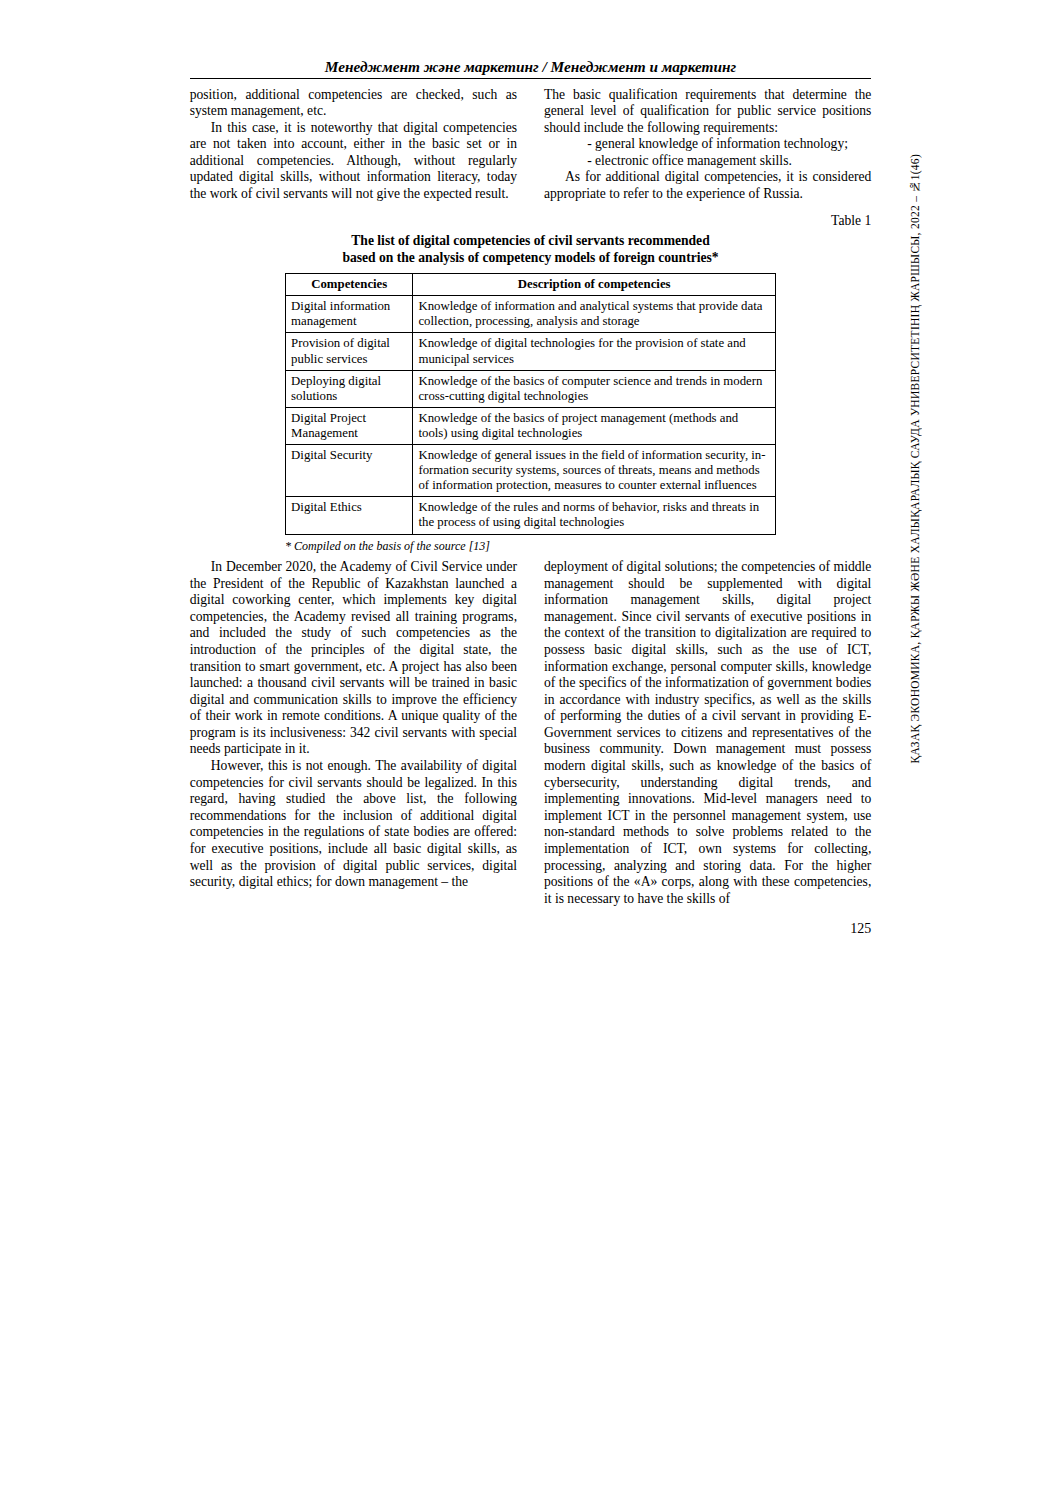Менеджмент және маркетинг / Менеджмент и маркетинг
ҚАЗАҚ ЭКОНОМИКА, ҚАРЖЫ ЖӘНЕ ХАЛЫҚАРАЛЫҚ САУДА УНИВЕРСИТЕТІНІҢ ЖАРШЫСЫ, 2022 – №1(46)
position, additional competencies are checked, such as system management, etc.
In this case, it is noteworthy that digital competencies are not taken into account, either in the basic set or in additional competencies. Although, without regularly updated digital skills, without information literacy, today the work of civil servants will not give the expected result.
The basic qualification requirements that determine the general level of qualification for public service positions should include the following requirements:
- general knowledge of information technology;
- electronic office management skills.
As for additional digital competencies, it is considered appropriate to refer to the experience of Russia.
Table 1
The list of digital competencies of civil servants recommended
based on the analysis of competency models of foreign countries*
| Competencies | Description of competencies |
| --- | --- |
| Digital information management | Knowledge of information and analytical systems that provide data collection, processing, analysis and storage |
| Provision of digital public services | Knowledge of digital technologies for the provision of state and municipal services |
| Deploying digital solutions | Knowledge of the basics of computer science and trends in modern cross-cutting digital technologies |
| Digital Project Management | Knowledge of the basics of project management (methods and tools) using digital technologies |
| Digital Security | Knowledge of general issues in the field of information security, in-formation security systems, sources of threats, means and methods of information protection, measures to counter external influences |
| Digital Ethics | Knowledge of the rules and norms of behavior, risks and threats in the process of using digital technologies |
* Compiled on the basis of the source [13]
In December 2020, the Academy of Civil Service under the President of the Republic of Kazakhstan launched a digital coworking center, which implements key digital competencies, the Academy revised all training programs, and included the study of such competencies as the introduction of the principles of the digital state, the transition to smart government, etc. A project has also been launched: a thousand civil servants will be trained in basic digital and communication skills to improve the efficiency of their work in remote conditions. A unique quality of the program is its inclusiveness: 342 civil servants with special needs participate in it.
However, this is not enough. The availability of digital competencies for civil servants should be legalized. In this regard, having studied the above list, the following recommendations for the inclusion of additional digital competencies in the regulations of state bodies are offered: for executive positions, include all basic digital skills, as well as the provision of digital public services, digital security, digital ethics; for down management – the
deployment of digital solutions; the competencies of middle management should be supplemented with digital information management skills, digital project management. Since civil servants of executive positions in the context of the transition to digitalization are required to possess basic digital skills, such as the use of ICT, information exchange, personal computer skills, knowledge of the specifics of the informatization of government bodies in accordance with industry specifics, as well as the skills of performing the duties of a civil servant in providing E-Government services to citizens and representatives of the business community. Down management must possess modern digital skills, such as knowledge of the basics of cybersecurity, understanding digital trends, and implementing innovations. Mid-level managers need to implement ICT in the personnel management system, use non-standard methods to solve problems related to the implementation of ICT, own systems for collecting, processing, analyzing and storing data. For the higher positions of the «A» corps, along with these competencies, it is necessary to have the skills of
125